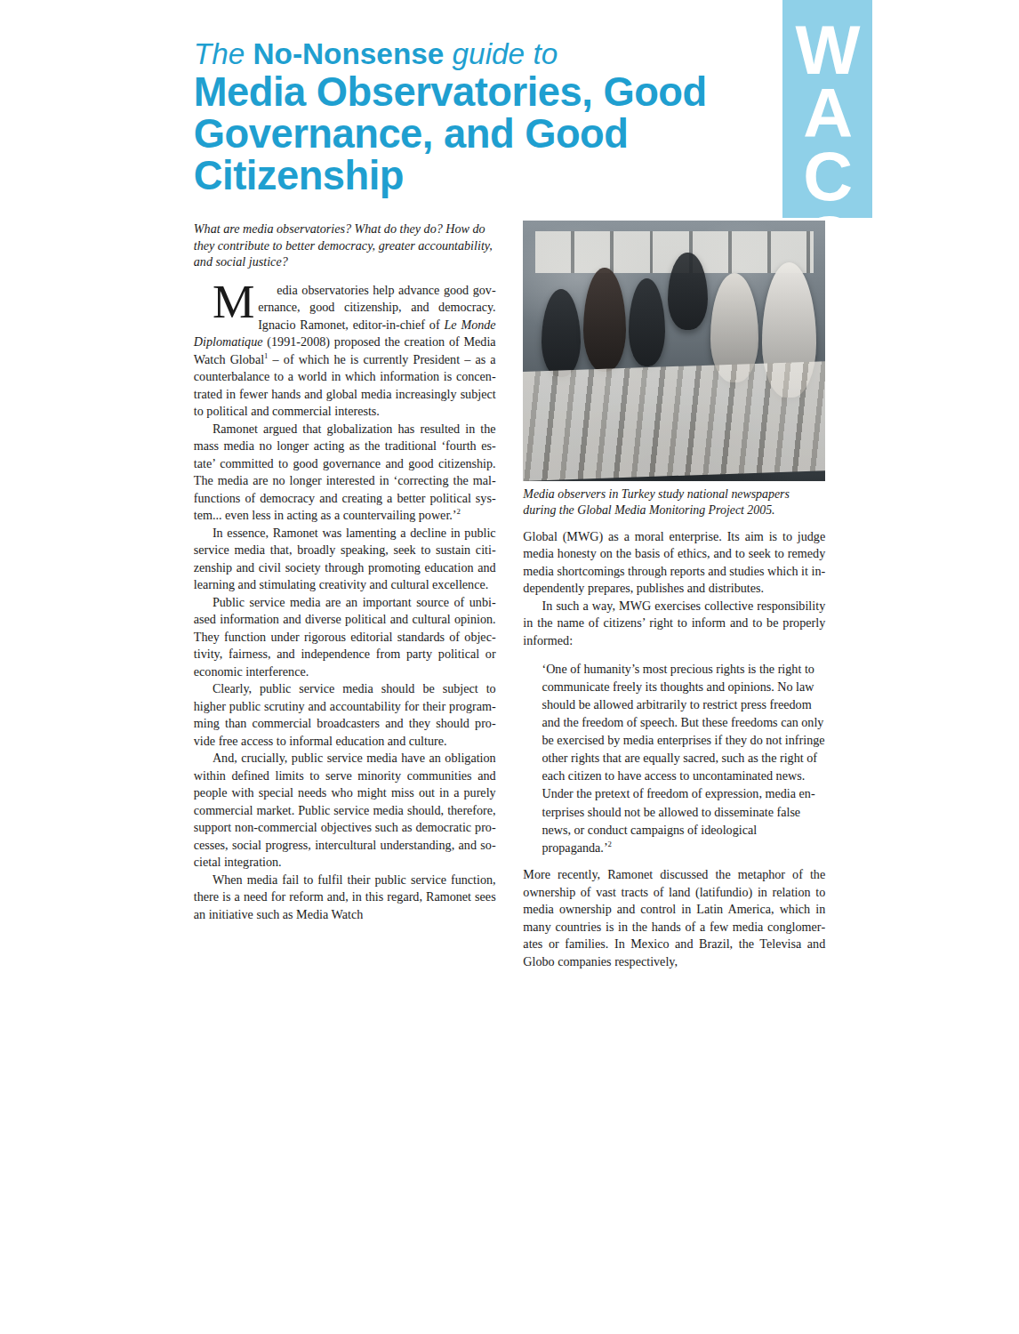WACC
The No-Nonsense guide to
Media Observatories, Good
Governance, and Good Citizenship
What are media observatories? What do they do? How do they contribute to better democracy, greater accountability, and social justice?
Media observatories help advance good governance, good citizenship, and democracy. Ignacio Ramonet, editor-in-chief of Le Monde Diplomatique (1991-2008) proposed the creation of Media Watch Global1 – of which he is currently President – as a counterbalance to a world in which information is concentrated in fewer hands and global media increasingly subject to political and commercial interests.
Ramonet argued that globalization has resulted in the mass media no longer acting as the traditional ‘fourth estate’ committed to good governance and good citizenship. The media are no longer interested in ‘correcting the malfunctions of democracy and creating a better political system... even less in acting as a countervailing power.’2
In essence, Ramonet was lamenting a decline in public service media that, broadly speaking, seek to sustain citizenship and civil society through promoting education and learning and stimulating creativity and cultural excellence.
Public service media are an important source of unbiased information and diverse political and cultural opinion. They function under rigorous editorial standards of objectivity, fairness, and independence from party political or economic interference.
Clearly, public service media should be subject to higher public scrutiny and accountability for their programming than commercial broadcasters and they should provide free access to informal education and culture.
And, crucially, public service media have an obligation within defined limits to serve minority communities and people with special needs who might miss out in a purely commercial market. Public service media should, therefore, support non-commercial objectives such as democratic processes, social progress, intercultural understanding, and societal integration.
When media fail to fulfil their public service function, there is a need for reform and, in this regard, Ramonet sees an initiative such as Media Watch
Media observers in Turkey study national newspapers during the Global Media Monitoring Project 2005.
Global (MWG) as a moral enterprise. Its aim is to judge media honesty on the basis of ethics, and to seek to remedy media shortcomings through reports and studies which it independently prepares, publishes and distributes.
In such a way, MWG exercises collective responsibility in the name of citizens’ right to inform and to be properly informed:
‘One of humanity’s most precious rights is the right to communicate freely its thoughts and opinions. No law should be allowed arbitrarily to restrict press freedom and the freedom of speech. But these freedoms can only be exercised by media enterprises if they do not infringe other rights that are equally sacred, such as the right of each citizen to have access to uncontaminated news. Under the pretext of freedom of expression, media enterprises should not be allowed to disseminate false news, or conduct campaigns of ideological propaganda.’2
More recently, Ramonet discussed the metaphor of the ownership of vast tracts of land (latifundio) in relation to media ownership and control in Latin America, which in many countries is in the hands of a few media conglomerates or families. In Mexico and Brazil, the Televisa and Globo companies respectively,